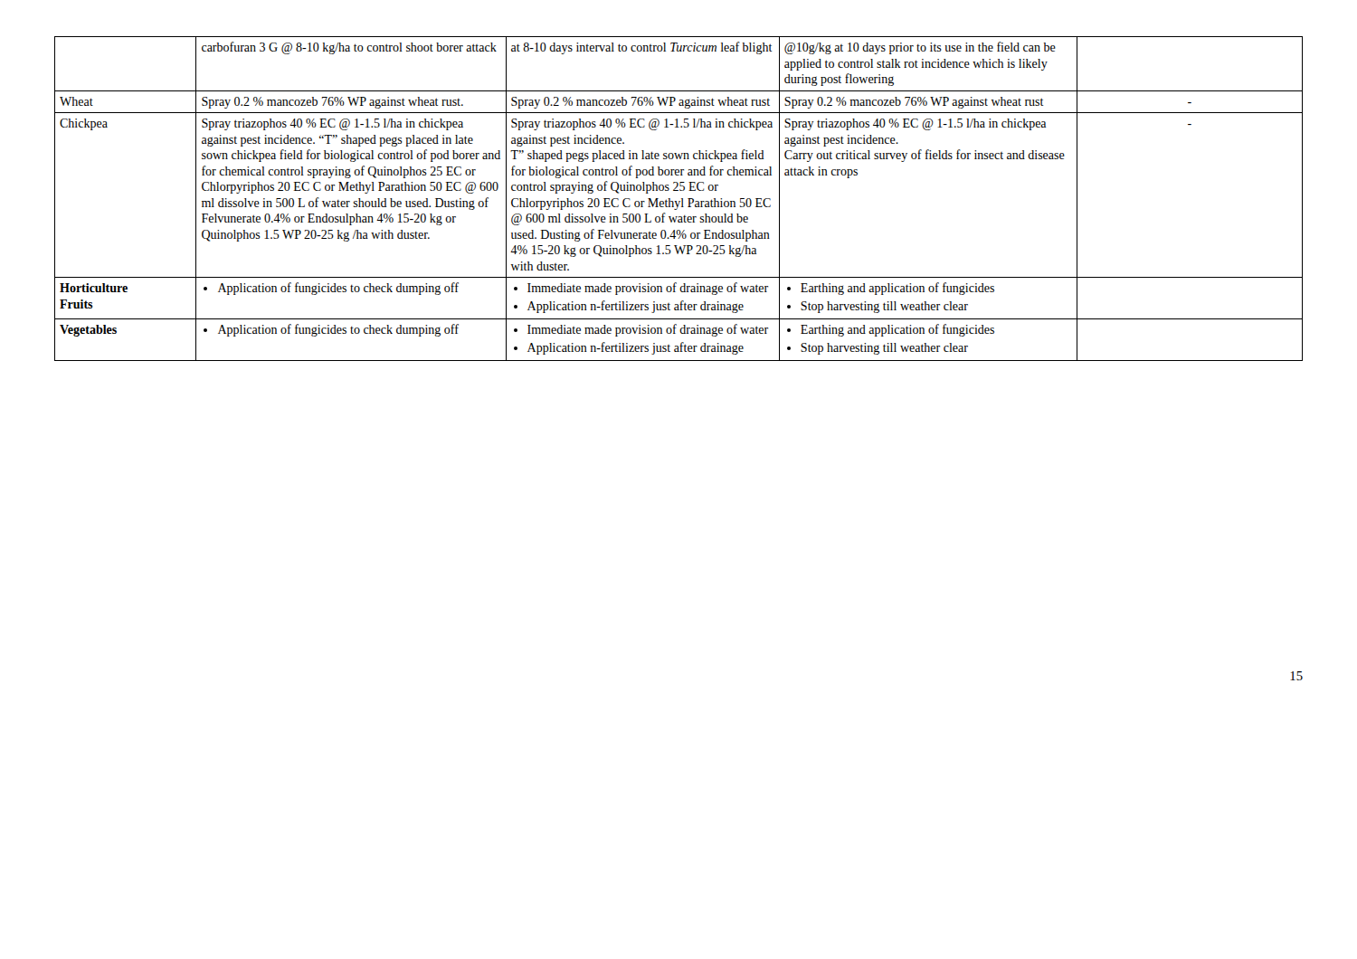| | carbofuran 3 G @ 8-10 kg/ha to control shoot borer attack | at 8-10 days interval to control Turcicum leaf blight | @10g/kg at 10 days prior to its use in the field can be applied to control stalk rot incidence which is likely during post flowering | |
| Wheat | Spray 0.2 % mancozeb 76% WP against wheat rust. | Spray 0.2 % mancozeb 76% WP against wheat rust | Spray 0.2 % mancozeb 76% WP against wheat rust | - |
| Chickpea | Spray triazophos 40 % EC @ 1-1.5 l/ha in chickpea against pest incidence. “T” shaped pegs placed in late sown chickpea field for biological control of pod borer and for chemical control spraying of Quinolphos 25 EC or Chlorpyriphos 20 EC C or Methyl Parathion 50 EC @ 600 ml dissolve in 500 L of water should be used. Dusting of Felvunerate 0.4% or Endosulphan 4% 15-20 kg or Quinolphos 1.5 WP 20-25 kg /ha with duster. | Spray triazophos 40 % EC @ 1-1.5 l/ha in chickpea against pest incidence. T” shaped pegs placed in late sown chickpea field for biological control of pod borer and for chemical control spraying of Quinolphos 25 EC or Chlorpyriphos 20 EC C or Methyl Parathion 50 EC @ 600 ml dissolve in 500 L of water should be used. Dusting of Felvunerate 0.4% or Endosulphan 4% 15-20 kg or Quinolphos 1.5 WP 20-25 kg/ha with duster. | Spray triazophos 40 % EC @ 1-1.5 l/ha in chickpea against pest incidence. Carry out critical survey of fields for insect and disease attack in crops | - |
| Horticulture Fruits | Application of fungicides to check dumping off | Immediate made provision of drainage of water Application n-fertilizers just after drainage | Earthing and application of fungicides Stop harvesting till weather clear | |
| Vegetables | Application of fungicides to check dumping off | Immediate made provision of drainage of water Application n-fertilizers just after drainage | Earthing and application of fungicides Stop harvesting till weather clear | |
15